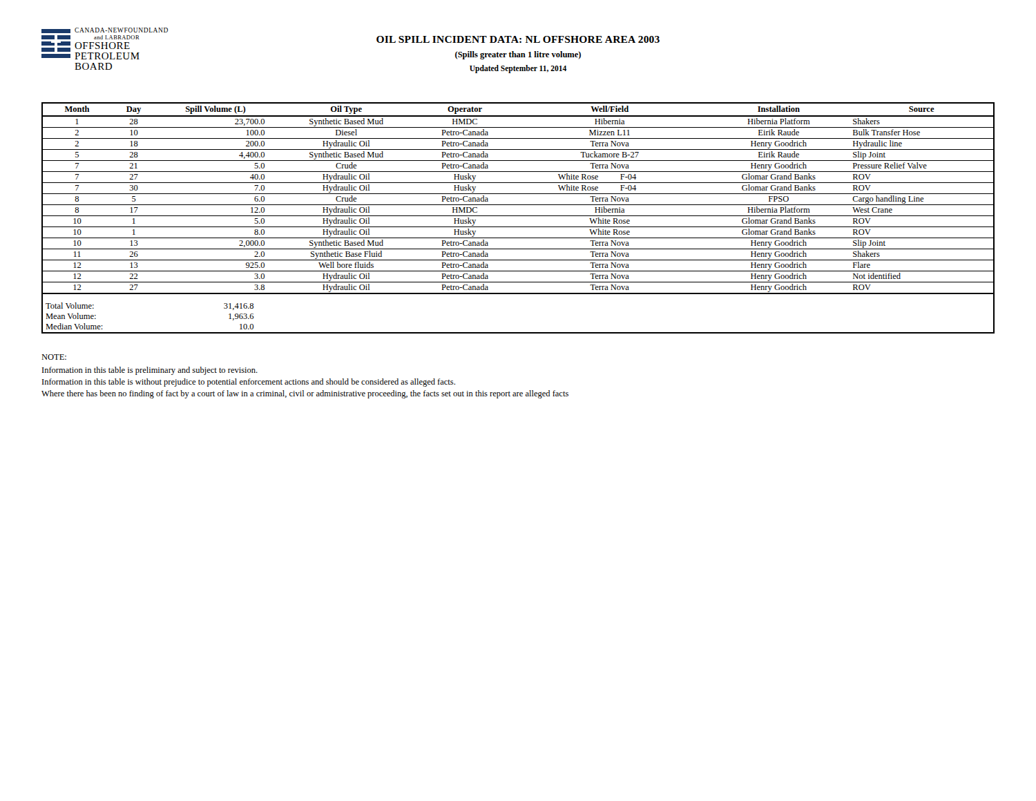CANADA-NEWFOUNDLAND
and LABRADOR
OFFSHORE
PETROLEUM
BOARD
OIL SPILL INCIDENT DATA: NL OFFSHORE AREA 2003
(Spills greater than 1 litre volume)
Updated September 11, 2014
| Month | Day | Spill Volume (L) | Oil Type | Operator | Well/Field | Installation | Source |
| --- | --- | --- | --- | --- | --- | --- | --- |
| 1 | 28 | 23,700.0 | Synthetic Based Mud | HMDC | Hibernia | Hibernia Platform | Shakers |
| 2 | 10 | 100.0 | Diesel | Petro-Canada | Mizzen L11 | Eirik Raude | Bulk Transfer Hose |
| 2 | 18 | 200.0 | Hydraulic Oil | Petro-Canada | Terra Nova | Henry Goodrich | Hydraulic line |
| 5 | 28 | 4,400.0 | Synthetic Based Mud | Petro-Canada | Tuckamore B-27 | Eirik Raude | Slip Joint |
| 7 | 21 | 5.0 | Crude | Petro-Canada | Terra Nova | Henry Goodrich | Pressure Relief Valve |
| 7 | 27 | 40.0 | Hydraulic Oil | Husky | White Rose F-04 | Glomar Grand Banks | ROV |
| 7 | 30 | 7.0 | Hydraulic Oil | Husky | White Rose F-04 | Glomar Grand Banks | ROV |
| 8 | 5 | 6.0 | Crude | Petro-Canada | Terra Nova | FPSO | Cargo handling Line |
| 8 | 17 | 12.0 | Hydraulic Oil | HMDC | Hibernia | Hibernia Platform | West Crane |
| 10 | 1 | 5.0 | Hydraulic Oil | Husky | White Rose | Glomar Grand Banks | ROV |
| 10 | 1 | 8.0 | Hydraulic Oil | Husky | White Rose | Glomar Grand Banks | ROV |
| 10 | 13 | 2,000.0 | Synthetic Based Mud | Petro-Canada | Terra Nova | Henry Goodrich | Slip Joint |
| 11 | 26 | 2.0 | Synthetic Base Fluid | Petro-Canada | Terra Nova | Henry Goodrich | Shakers |
| 12 | 13 | 925.0 | Well bore fluids | Petro-Canada | Terra Nova | Henry Goodrich | Flare |
| 12 | 22 | 3.0 | Hydraulic Oil | Petro-Canada | Terra Nova | Henry Goodrich | Not identified |
| 12 | 27 | 3.8 | Hydraulic Oil | Petro-Canada | Terra Nova | Henry Goodrich | ROV |
| Total Volume: | 31,416.8 | |
| Mean Volume: | 1,963.6 | |
| Median Volume: | 10.0 | |
NOTE:
Information in this table is preliminary and subject to revision.
Information in this table is without prejudice to potential enforcement actions and should be considered as alleged facts.
Where there has been no finding of fact by a court of law in a criminal, civil or administrative proceeding, the facts set out in this report are alleged facts